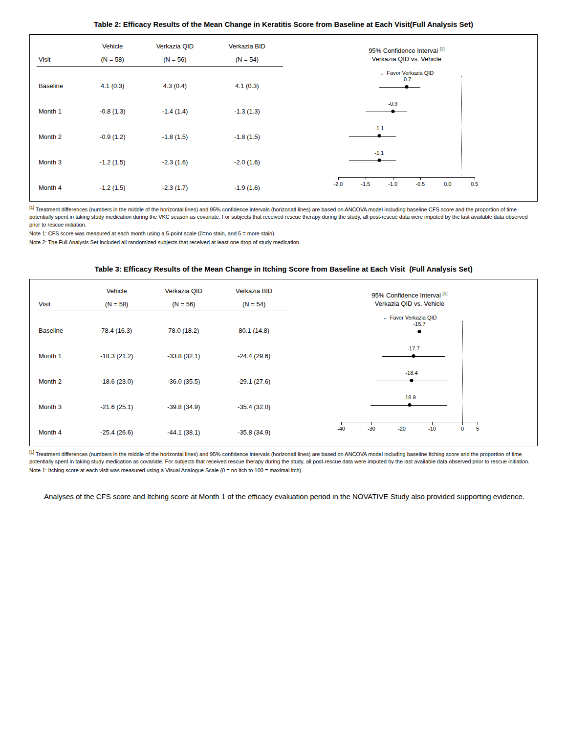Table 2: Efficacy Results of the Mean Change in Keratitis Score from Baseline at Each Visit(Full Analysis Set)
| | Vehicle | Verkazia QID | Verkazia BID | 95% Confidence Interval [1] Verkazia QID vs. Vehicle |
| --- | --- | --- | --- | --- |
| Visit | (N = 58) | (N = 56) | (N = 54) |
| Baseline | 4.1 (0.3) | 4.3 (0.4) | 4.1 (0.3) | ← Favor Verkazia QID -0.7 -0.9 -1.1 -1.1 -2.0 -1.5 -1.0 -0.5 0.0 0.5 |
| Month 1 | -0.8 (1.3) | -1.4 (1.4) | -1.3 (1.3) |
| Month 2 | -0.9 (1.2) | -1.8 (1.5) | -1.8 (1.5) |
| Month 3 | -1.2 (1.5) | -2.3 (1.6) | -2.0 (1.6) |
| Month 4 | -1.2 (1.5) | -2.3 (1.7) | -1.9 (1.6) |
[1] Treatment differences (numbers in the middle of the horizontal lines) and 95% confidence intervals (horizonatl lines) are based on ANCOVA model including baseline CFS score and the proportion of time potentially spent in taking study medication during the VKC season as covariate. For subjects that received rescue therapy during the study, all post-rescue data were imputed by the last available data observed prior to rescue initiation.
Note 1: CFS score was measured at each month using a 5-point scale (0=no stain, and 5 = more stain).
Note 2: The Full Analysis Set included all randomized subjects that received at least one drop of study medication.
Table 3: Efficacy Results of the Mean Change in Itching Score from Baseline at Each Visit (Full Analysis Set)
| | Vehicle | Verkazia QID | Verkazia BID | 95% Confidence Interval [1] Verkazia QID vs. Vehicle |
| --- | --- | --- | --- | --- |
| Visit | (N = 58) | (N = 56) | (N = 54) |
| Baseline | 78.4 (16.3) | 78.0 (18.2) | 80.1 (14.8) | ← Favor Verkazia QID -15.7 -17.7 -18.4 -18.9 -40 -30 -20 -10 0 5 |
| Month 1 | -18.3 (21.2) | -33.8 (32.1) | -24.4 (29.6) |
| Month 2 | -18.6 (23.0) | -36.0 (35.5) | -29.1 (27.6) |
| Month 3 | -21.6 (25.1) | -39.8 (34.9) | -35.4 (32.0) |
| Month 4 | -25.4 (26.6) | -44.1 (38.1) | -35.8 (34.9) |
[1] Treatment differences (numbers in the middle of the horizontal lines) and 95% confidence intervals (horizonatl lines) are based on ANCOVA model including baseline Itching score and the proportion of time potentially spent in taking study medication as covariate. For subjects that received rescue therapy during the study, all post-rescue data were imputed by the last available data observed prior to rescue initiation.
Note 1: Itching score at each visit was measured using a Visual Analogue Scale (0 = no itch to 100 = maximal itch).
Analyses of the CFS score and Itching score at Month 1 of the efficacy evaluation period in the NOVATIVE Study also provided supporting evidence.